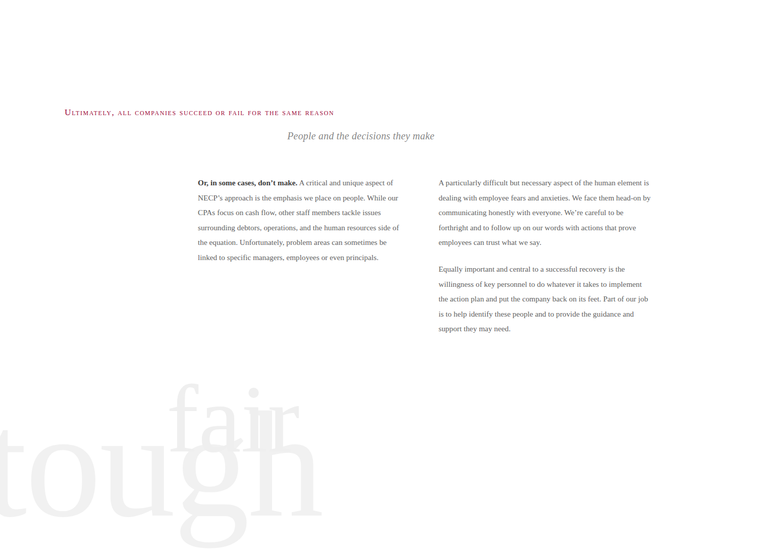tough
fair
Ultimately, all companies succeed or fail for the same reason
People and the decisions they make
Or, in some cases, don’t make. A critical and unique aspect of NECP’s approach is the emphasis we place on people. While our CPAs focus on cash flow, other staff members tackle issues surrounding debtors, operations, and the human resources side of the equation. Unfortunately, problem areas can sometimes be linked to specific managers, employees or even principals.
A particularly difficult but necessary aspect of the human element is dealing with employee fears and anxieties. We face them head-on by communicating honestly with everyone. We’re careful to be forthright and to follow up on our words with actions that prove employees can trust what we say.
Equally important and central to a successful recovery is the willingness of key personnel to do whatever it takes to implement the action plan and put the company back on its feet. Part of our job is to help identify these people and to provide the guidance and support they may need.